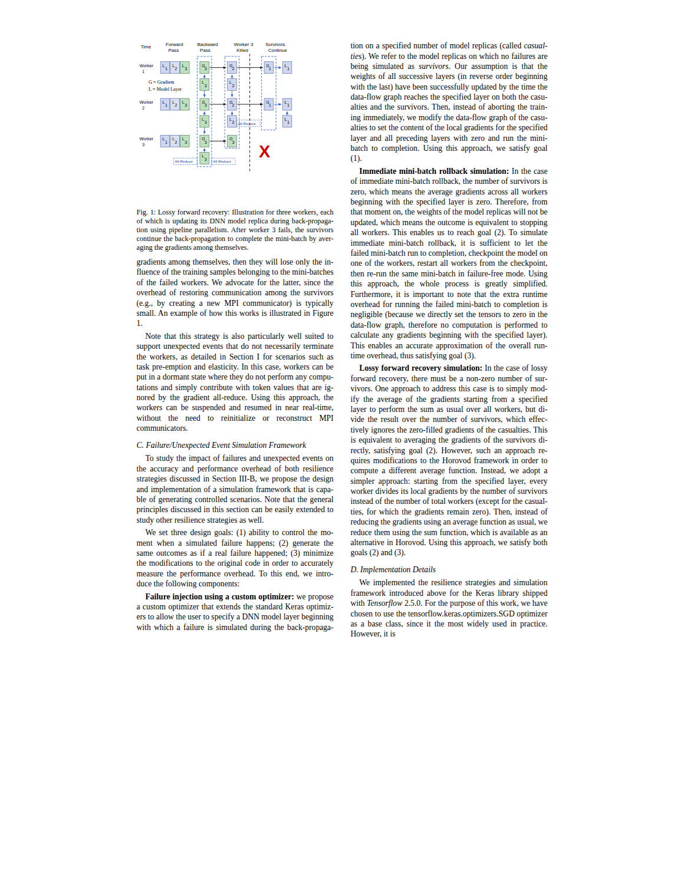Time Forward Pass Backward Pass Worker 3 Killed Survivors Continue Worker 1 L1 L2 L3 G3 G2 G1 L3 L2 L1 G = Gradient L = Model Layer Worker 2 L1 L2 L3 G3 G2 G1 L3 L2 L1 L1 All-Reduce Worker 3 L1 L2 L3 G3 G3 L3 All-Reduce All-Reduce X
Fig. 1: Lossy forward recovery: Illustration for three workers, each of which is updating its DNN model replica during back-propagation using pipeline parallelism. After worker 3 fails, the survivors continue the back-propagation to complete the mini-batch by averaging the gradients among themselves.
gradients among themselves, then they will lose only the influence of the training samples belonging to the mini-batches of the failed workers. We advocate for the latter, since the overhead of restoring communication among the survivors (e.g., by creating a new MPI communicator) is typically small. An example of how this works is illustrated in Figure 1.
Note that this strategy is also particularly well suited to support unexpected events that do not necessarily terminate the workers, as detailed in Section I for scenarios such as task pre-emption and elasticity. In this case, workers can be put in a dormant state where they do not perform any computations and simply contribute with token values that are ignored by the gradient all-reduce. Using this approach, the workers can be suspended and resumed in near real-time, without the need to reinitialize or reconstruct MPI communicators.
C. Failure/Unexpected Event Simulation Framework
To study the impact of failures and unexpected events on the accuracy and performance overhead of both resilience strategies discussed in Section III-B, we propose the design and implementation of a simulation framework that is capable of generating controlled scenarios. Note that the general principles discussed in this section can be easily extended to study other resilience strategies as well.
We set three design goals: (1) ability to control the moment when a simulated failure happens; (2) generate the same outcomes as if a real failure happened; (3) minimize the modifications to the original code in order to accurately measure the performance overhead. To this end, we introduce the following components:
Failure injection using a custom optimizer: we propose a custom optimizer that extends the standard Keras optimizers to allow the user to specify a DNN model layer beginning with which a failure is simulated during the back-propagation on a specified number of model replicas (called casualties). We refer to the model replicas on which no failures are being simulated as survivors. Our assumption is that the weights of all successive layers (in reverse order beginning with the last) have been successfully updated by the time the data-flow graph reaches the specified layer on both the casualties and the survivors. Then, instead of aborting the training immediately, we modify the data-flow graph of the casualties to set the content of the local gradients for the specified layer and all preceding layers with zero and run the mini-batch to completion. Using this approach, we satisfy goal (1).
Immediate mini-batch rollback simulation: In the case of immediate mini-batch rollback, the number of survivors is zero, which means the average gradients across all workers beginning with the specified layer is zero. Therefore, from that moment on, the weights of the model replicas will not be updated, which means the outcome is equivalent to stopping all workers. This enables us to reach goal (2). To simulate immediate mini-batch rollback, it is sufficient to let the failed mini-batch run to completion, checkpoint the model on one of the workers, restart all workers from the checkpoint, then re-run the same mini-batch in failure-free mode. Using this approach, the whole process is greatly simplified. Furthermore, it is important to note that the extra runtime overhead for running the failed mini-batch to completion is negligible (because we directly set the tensors to zero in the data-flow graph, therefore no computation is performed to calculate any gradients beginning with the specified layer). This enables an accurate approximation of the overall runtime overhead, thus satisfying goal (3).
Lossy forward recovery simulation: In the case of lossy forward recovery, there must be a non-zero number of survivors. One approach to address this case is to simply modify the average of the gradients starting from a specified layer to perform the sum as usual over all workers, but divide the result over the number of survivors, which effectively ignores the zero-filled gradients of the casualties. This is equivalent to averaging the gradients of the survivors directly, satisfying goal (2). However, such an approach requires modifications to the Horovod framework in order to compute a different average function. Instead, we adopt a simpler approach: starting from the specified layer, every worker divides its local gradients by the number of survivors instead of the number of total workers (except for the casualties, for which the gradients remain zero). Then, instead of reducing the gradients using an average function as usual, we reduce them using the sum function, which is available as an alternative in Horovod. Using this approach, we satisfy both goals (2) and (3).
D. Implementation Details
We implemented the resilience strategies and simulation framework introduced above for the Keras library shipped with Tensorflow 2.5.0. For the purpose of this work, we have chosen to use the tensorflow.keras.optimizers.SGD optimizer as a base class, since it the most widely used in practice. However, it is